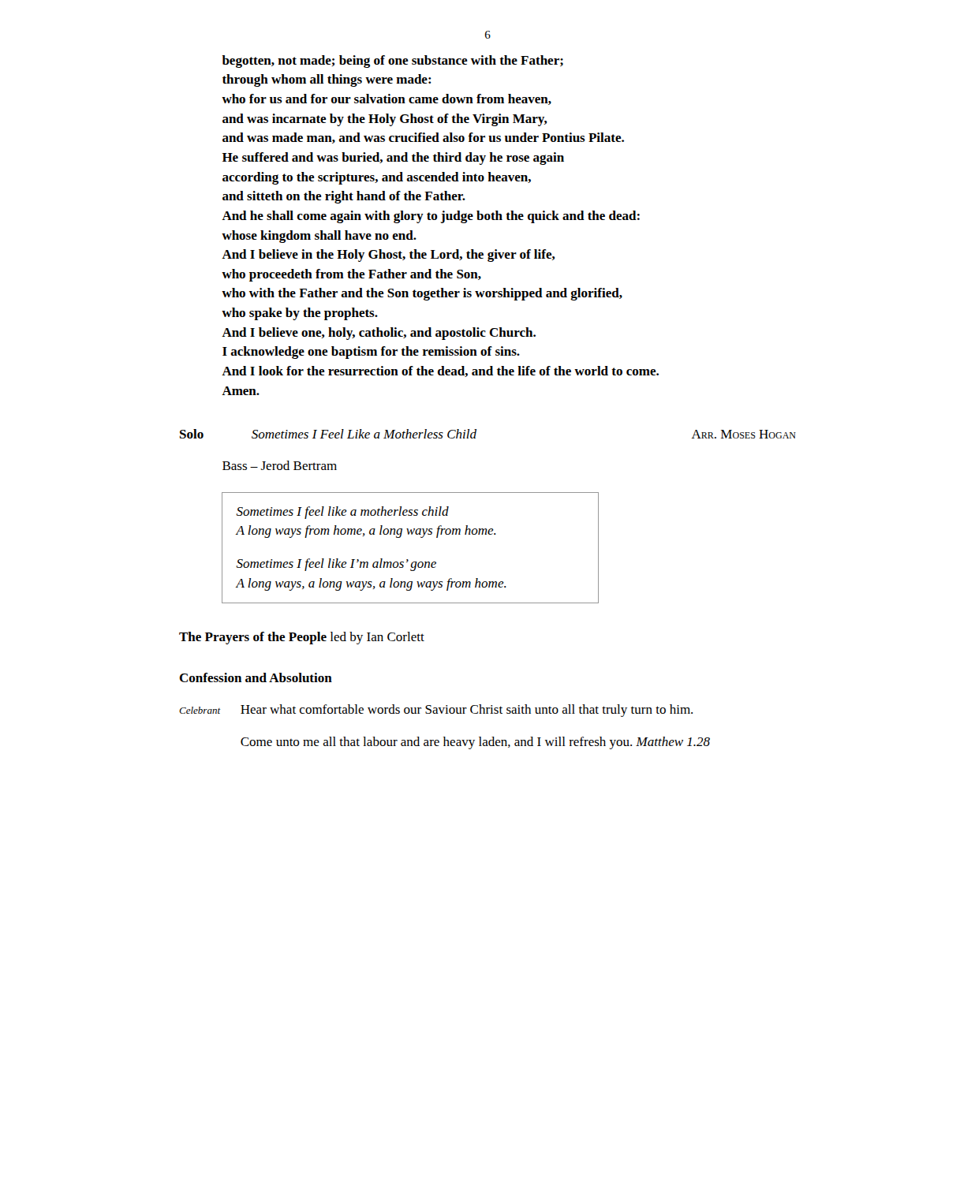6
begotten, not made; being of one substance with the Father;
through whom all things were made:
who for us and for our salvation came down from heaven,
and was incarnate by the Holy Ghost of the Virgin Mary,
and was made man, and was crucified also for us under Pontius Pilate.
He suffered and was buried, and the third day he rose again
according to the scriptures, and ascended into heaven,
and sitteth on the right hand of the Father.
And he shall come again with glory to judge both the quick and the dead:
whose kingdom shall have no end.
And I believe in the Holy Ghost, the Lord, the giver of life,
who proceedeth from the Father and the Son,
who with the Father and the Son together is worshipped and glorified,
who spake by the prophets.
And I believe one, holy, catholic, and apostolic Church.
I acknowledge one baptism for the remission of sins.
And I look for the resurrection of the dead, and the life of the world to come.
Amen.
Solo Sometimes I Feel Like a Motherless Child Arr. Moses Hogan
Bass – Jerod Bertram
Sometimes I feel like a motherless child
A long ways from home, a long ways from home.
Sometimes I feel like I’m almos’ gone
A long ways, a long ways, a long ways from home.
The Prayers of the People led by Ian Corlett
Confession and Absolution
Celebrant
Hear what comfortable words our Saviour Christ saith unto all that truly turn to him.
Come unto me all that labour and are heavy laden, and I will refresh you. Matthew 1.28